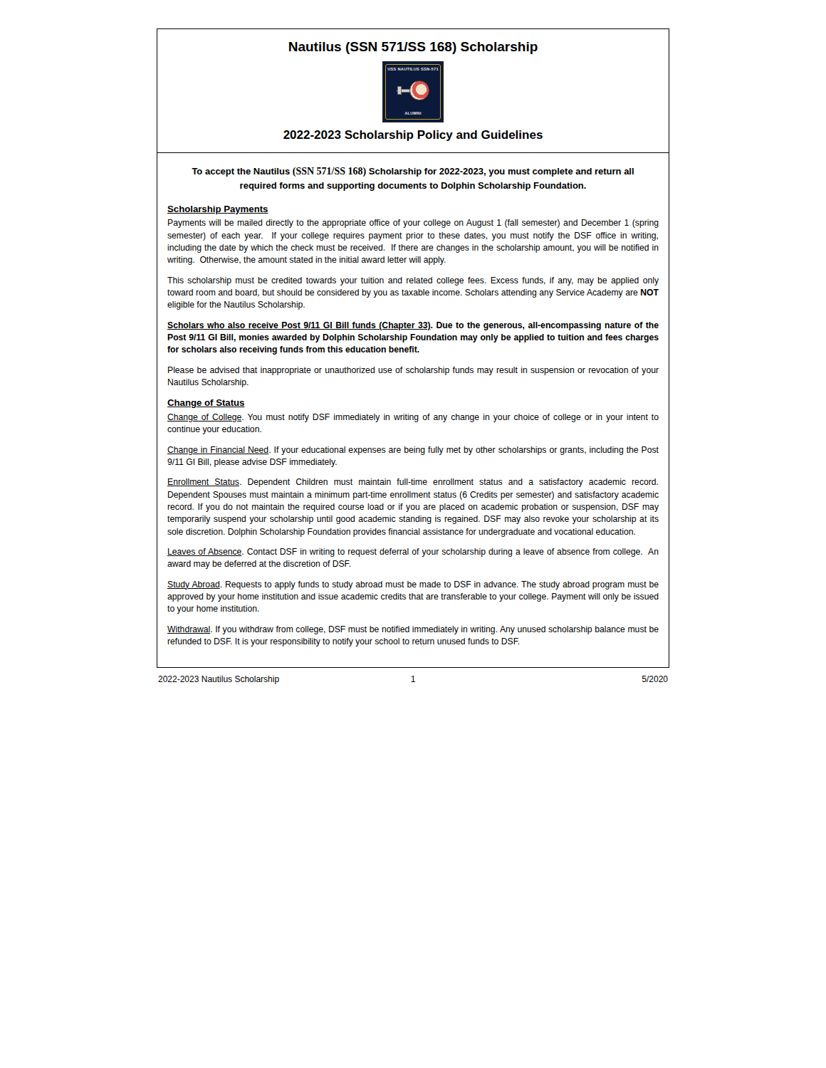Nautilus (SSN 571/SS 168) Scholarship
USS NAUTILUS SSN-571
ALUMNI
2022-2023 Scholarship Policy and Guidelines
To accept the Nautilus (SSN 571/SS 168) Scholarship for 2022-2023, you must complete and return all required forms and supporting documents to Dolphin Scholarship Foundation.
Scholarship Payments
Payments will be mailed directly to the appropriate office of your college on August 1 (fall semester) and December 1 (spring semester) of each year. If your college requires payment prior to these dates, you must notify the DSF office in writing, including the date by which the check must be received. If there are changes in the scholarship amount, you will be notified in writing. Otherwise, the amount stated in the initial award letter will apply.
This scholarship must be credited towards your tuition and related college fees. Excess funds, if any, may be applied only toward room and board, but should be considered by you as taxable income. Scholars attending any Service Academy are NOT eligible for the Nautilus Scholarship.
Scholars who also receive Post 9/11 GI Bill funds (Chapter 33). Due to the generous, all-encompassing nature of the Post 9/11 GI Bill, monies awarded by Dolphin Scholarship Foundation may only be applied to tuition and fees charges for scholars also receiving funds from this education benefit.
Please be advised that inappropriate or unauthorized use of scholarship funds may result in suspension or revocation of your Nautilus Scholarship.
Change of Status
Change of College. You must notify DSF immediately in writing of any change in your choice of college or in your intent to continue your education.
Change in Financial Need. If your educational expenses are being fully met by other scholarships or grants, including the Post 9/11 GI Bill, please advise DSF immediately.
Enrollment Status. Dependent Children must maintain full-time enrollment status and a satisfactory academic record. Dependent Spouses must maintain a minimum part-time enrollment status (6 Credits per semester) and satisfactory academic record. If you do not maintain the required course load or if you are placed on academic probation or suspension, DSF may temporarily suspend your scholarship until good academic standing is regained. DSF may also revoke your scholarship at its sole discretion. Dolphin Scholarship Foundation provides financial assistance for undergraduate and vocational education.
Leaves of Absence. Contact DSF in writing to request deferral of your scholarship during a leave of absence from college. An award may be deferred at the discretion of DSF.
Study Abroad. Requests to apply funds to study abroad must be made to DSF in advance. The study abroad program must be approved by your home institution and issue academic credits that are transferable to your college. Payment will only be issued to your home institution.
Withdrawal. If you withdraw from college, DSF must be notified immediately in writing. Any unused scholarship balance must be refunded to DSF. It is your responsibility to notify your school to return unused funds to DSF.
2022-2023 Nautilus Scholarship
1
5/2020